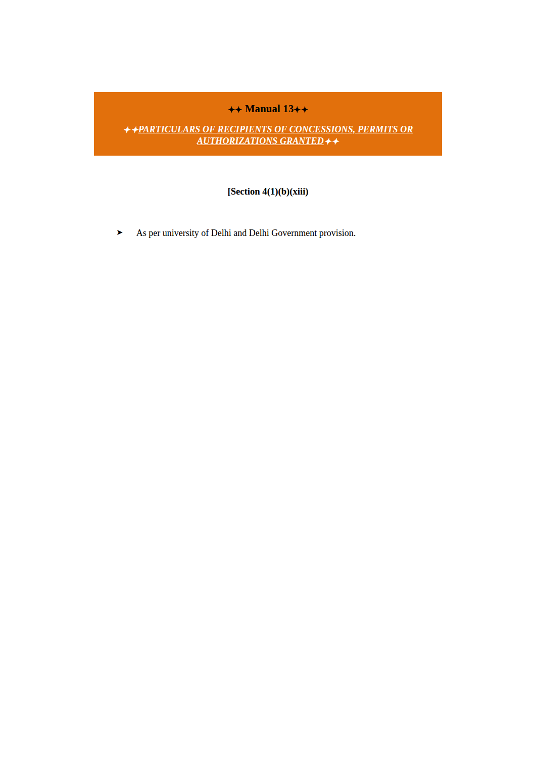✦✦ Manual 13✦✦
✦✦PARTICULARS OF RECIPIENTS OF CONCESSIONS, PERMITS OR AUTHORIZATIONS GRANTED✦✦
[Section 4(1)(b)(xiii)
As per university of Delhi and Delhi Government provision.